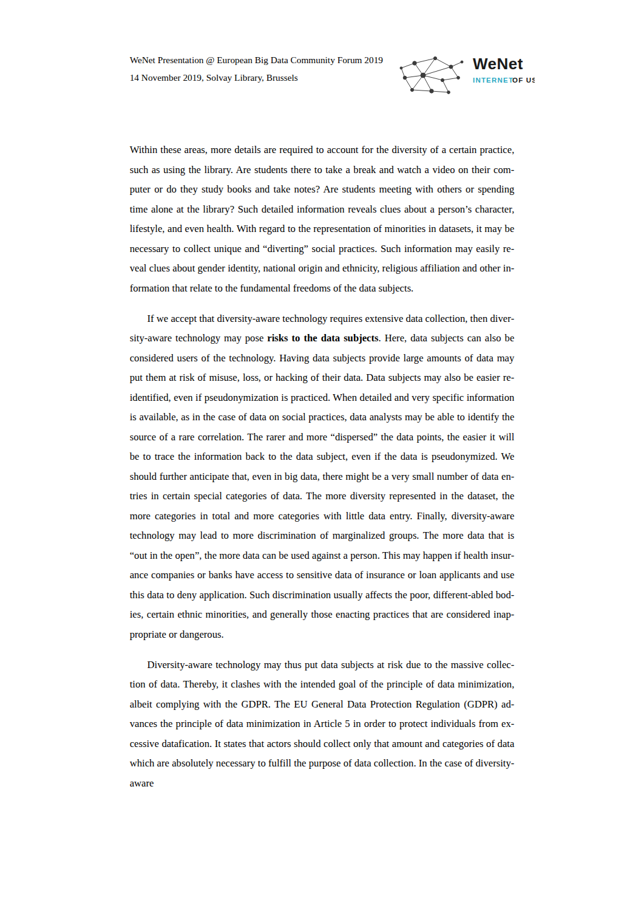WeNet Presentation @ European Big Data Community Forum 2019
14 November 2019, Solvay Library, Brussels
WeNet — Internet of Us WeNet INTERNET OF US
Within these areas, more details are required to account for the diversity of a certain practice, such as using the library. Are students there to take a break and watch a video on their computer or do they study books and take notes? Are students meeting with others or spending time alone at the library? Such detailed information reveals clues about a person’s character, lifestyle, and even health. With regard to the representation of minorities in datasets, it may be necessary to collect unique and “diverting” social practices. Such information may easily reveal clues about gender identity, national origin and ethnicity, religious affiliation and other information that relate to the fundamental freedoms of the data subjects.
If we accept that diversity-aware technology requires extensive data collection, then diversity-aware technology may pose risks to the data subjects. Here, data subjects can also be considered users of the technology. Having data subjects provide large amounts of data may put them at risk of misuse, loss, or hacking of their data. Data subjects may also be easier re-identified, even if pseudonymization is practiced. When detailed and very specific information is available, as in the case of data on social practices, data analysts may be able to identify the source of a rare correlation. The rarer and more “dispersed” the data points, the easier it will be to trace the information back to the data subject, even if the data is pseudonymized. We should further anticipate that, even in big data, there might be a very small number of data entries in certain special categories of data. The more diversity represented in the dataset, the more categories in total and more categories with little data entry. Finally, diversity-aware technology may lead to more discrimination of marginalized groups. The more data that is “out in the open”, the more data can be used against a person. This may happen if health insurance companies or banks have access to sensitive data of insurance or loan applicants and use this data to deny application. Such discrimination usually affects the poor, different-abled bodies, certain ethnic minorities, and generally those enacting practices that are considered inappropriate or dangerous.
Diversity-aware technology may thus put data subjects at risk due to the massive collection of data. Thereby, it clashes with the intended goal of the principle of data minimization, albeit complying with the GDPR. The EU General Data Protection Regulation (GDPR) advances the principle of data minimization in Article 5 in order to protect individuals from excessive datafication. It states that actors should collect only that amount and categories of data which are absolutely necessary to fulfill the purpose of data collection. In the case of diversity-aware